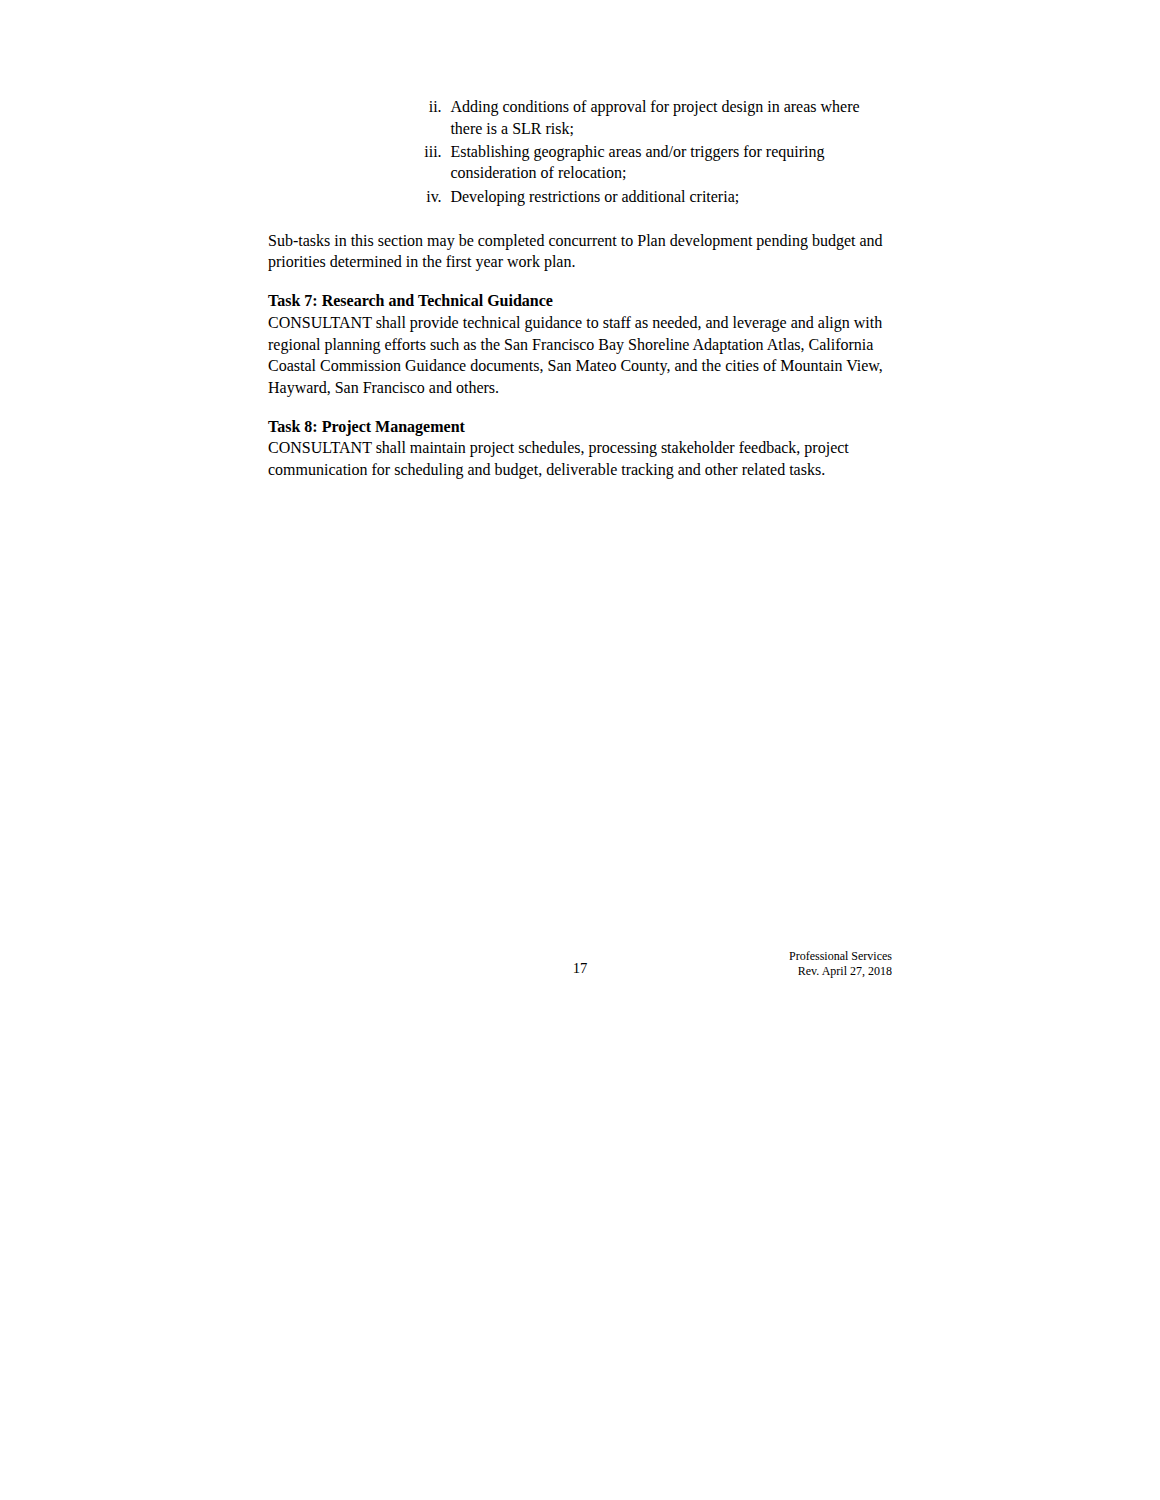ii. Adding conditions of approval for project design in areas where there is a SLR risk;
iii. Establishing geographic areas and/or triggers for requiring consideration of relocation;
iv. Developing restrictions or additional criteria;
Sub-tasks in this section may be completed concurrent to Plan development pending budget and priorities determined in the first year work plan.
Task 7: Research and Technical Guidance
CONSULTANT shall provide technical guidance to staff as needed, and leverage and align with regional planning efforts such as the San Francisco Bay Shoreline Adaptation Atlas, California Coastal Commission Guidance documents, San Mateo County, and the cities of Mountain View, Hayward, San Francisco and others.
Task 8: Project Management
CONSULTANT shall maintain project schedules, processing stakeholder feedback, project communication for scheduling and budget, deliverable tracking and other related tasks.
17
Professional Services
Rev. April 27, 2018